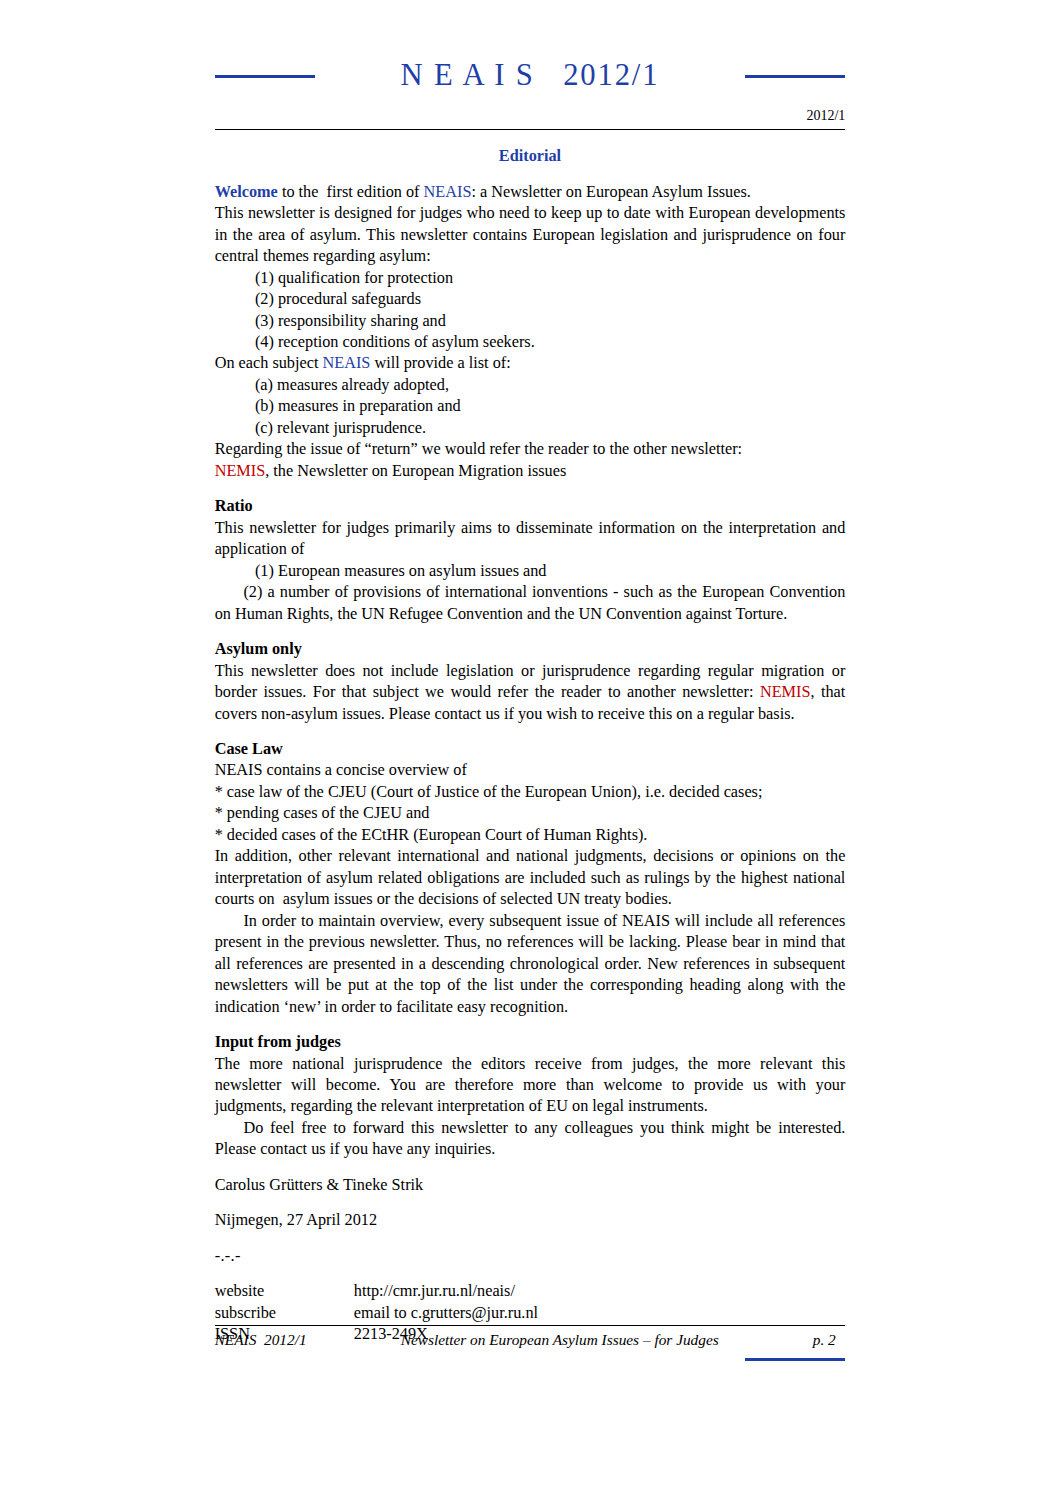N E A I S 2012/1
2012/1
Editorial
Welcome to the first edition of NEAIS: a Newsletter on European Asylum Issues.
This newsletter is designed for judges who need to keep up to date with European developments in the area of asylum. This newsletter contains European legislation and jurisprudence on four central themes regarding asylum:
(1) qualification for protection
(2) procedural safeguards
(3) responsibility sharing and
(4) reception conditions of asylum seekers.
On each subject NEAIS will provide a list of:
(a) measures already adopted,
(b) measures in preparation and
(c) relevant jurisprudence.
Regarding the issue of “return” we would refer the reader to the other newsletter:
NEMIS, the Newsletter on European Migration issues
Ratio
This newsletter for judges primarily aims to disseminate information on the interpretation and application of
(1) European measures on asylum issues and
(2) a number of provisions of international ionventions - such as the European Convention on Human Rights, the UN Refugee Convention and the UN Convention against Torture.
Asylum only
This newsletter does not include legislation or jurisprudence regarding regular migration or border issues. For that subject we would refer the reader to another newsletter: NEMIS, that covers non-asylum issues. Please contact us if you wish to receive this on a regular basis.
Case Law
NEAIS contains a concise overview of
* case law of the CJEU (Court of Justice of the European Union), i.e. decided cases;
* pending cases of the CJEU and
* decided cases of the ECtHR (European Court of Human Rights).
In addition, other relevant international and national judgments, decisions or opinions on the interpretation of asylum related obligations are included such as rulings by the highest national courts on asylum issues or the decisions of selected UN treaty bodies.
In order to maintain overview, every subsequent issue of NEAIS will include all references present in the previous newsletter. Thus, no references will be lacking. Please bear in mind that all references are presented in a descending chronological order. New references in subsequent newsletters will be put at the top of the list under the corresponding heading along with the indication ‘new’ in order to facilitate easy recognition.
Input from judges
The more national jurisprudence the editors receive from judges, the more relevant this newsletter will become. You are therefore more than welcome to provide us with your judgments, regarding the relevant interpretation of EU on legal instruments.
Do feel free to forward this newsletter to any colleagues you think might be interested. Please contact us if you have any inquiries.
Carolus Grütters & Tineke Strik
Nijmegen, 27 April 2012
-.-.-
| website | http://cmr.jur.ru.nl/neais/ |
| subscribe | email to c.grutters@jur.ru.nl |
| ISSN | 2213-249X |
NEAIS 2012/1
Newsletter on European Asylum Issues – for Judges
p. 2